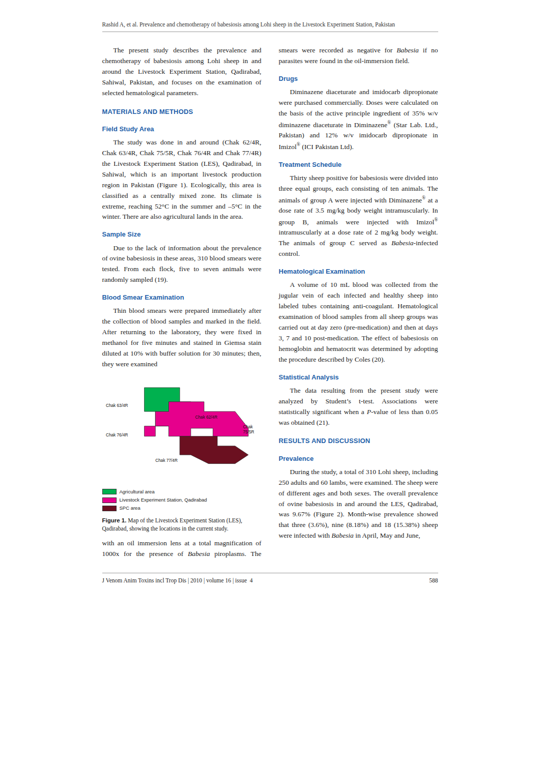Rashid A, et al. Prevalence and chemotherapy of babesiosis among Lohi sheep in the Livestock Experiment Station, Pakistan
The present study describes the prevalence and chemotherapy of babesiosis among Lohi sheep in and around the Livestock Experiment Station, Qadirabad, Sahiwal, Pakistan, and focuses on the examination of selected hematological parameters.
Materials and Methods
Field Study Area
The study was done in and around (Chak 62/4R, Chak 63/4R, Chak 75/5R, Chak 76/4R and Chak 77/4R) the Livestock Experiment Station (LES), Qadirabad, in Sahiwal, which is an important livestock production region in Pakistan (Figure 1). Ecologically, this area is classified as a centrally mixed zone. Its climate is extreme, reaching 52°C in the summer and –5°C in the winter. There are also agricultural lands in the area.
Sample Size
Due to the lack of information about the prevalence of ovine babesiosis in these areas, 310 blood smears were tested. From each flock, five to seven animals were randomly sampled (19).
Blood Smear Examination
Thin blood smears were prepared immediately after the collection of blood samples and marked in the field. After returning to the laboratory, they were fixed in methanol for five minutes and stained in Giemsa stain diluted at 10% with buffer solution for 30 minutes; then, they were examined
Chak 63/4R Chak 62/4R Chak 75/5R Chak 76/4R Chak 77/4R
Agricultural area
Livestock Experiment Station, Qadirabad
SPC area
Figure 1. Map of the Livestock Experiment Station (LES), Qadirabad, showing the locations in the current study.
with an oil immersion lens at a total magnification of 1000x for the presence of Babesia piroplasms. The smears were recorded as negative for Babesia if no parasites were found in the oil-immersion field.
Drugs
Diminazene diaceturate and imidocarb dipropionate were purchased commercially. Doses were calculated on the basis of the active principle ingredient of 35% w/v diminazene diaceturate in Diminazene® (Star Lab. Ltd., Pakistan) and 12% w/v imidocarb dipropionate in Imizol® (ICI Pakistan Ltd).
Treatment Schedule
Thirty sheep positive for babesiosis were divided into three equal groups, each consisting of ten animals. The animals of group A were injected with Diminazene® at a dose rate of 3.5 mg/kg body weight intramuscularly. In group B, animals were injected with Imizol® intramuscularly at a dose rate of 2 mg/kg body weight. The animals of group C served as Babesia-infected control.
Hematological Examination
A volume of 10 mL blood was collected from the jugular vein of each infected and healthy sheep into labeled tubes containing anti-coagulant. Hematological examination of blood samples from all sheep groups was carried out at day zero (pre-medication) and then at days 3, 7 and 10 post-medication. The effect of babesiosis on hemoglobin and hematocrit was determined by adopting the procedure described by Coles (20).
Statistical Analysis
The data resulting from the present study were analyzed by Student’s t-test. Associations were statistically significant when a P-value of less than 0.05 was obtained (21).
Results and Discussion
Prevalence
During the study, a total of 310 Lohi sheep, including 250 adults and 60 lambs, were examined. The sheep were of different ages and both sexes. The overall prevalence of ovine babesiosis in and around the LES, Qadirabad, was 9.67% (Figure 2). Month-wise prevalence showed that three (3.6%), nine (8.18%) and 18 (15.38%) sheep were infected with Babesia in April, May and June,
J Venom Anim Toxins incl Trop Dis | 2010 | volume 16 | issue 4 588